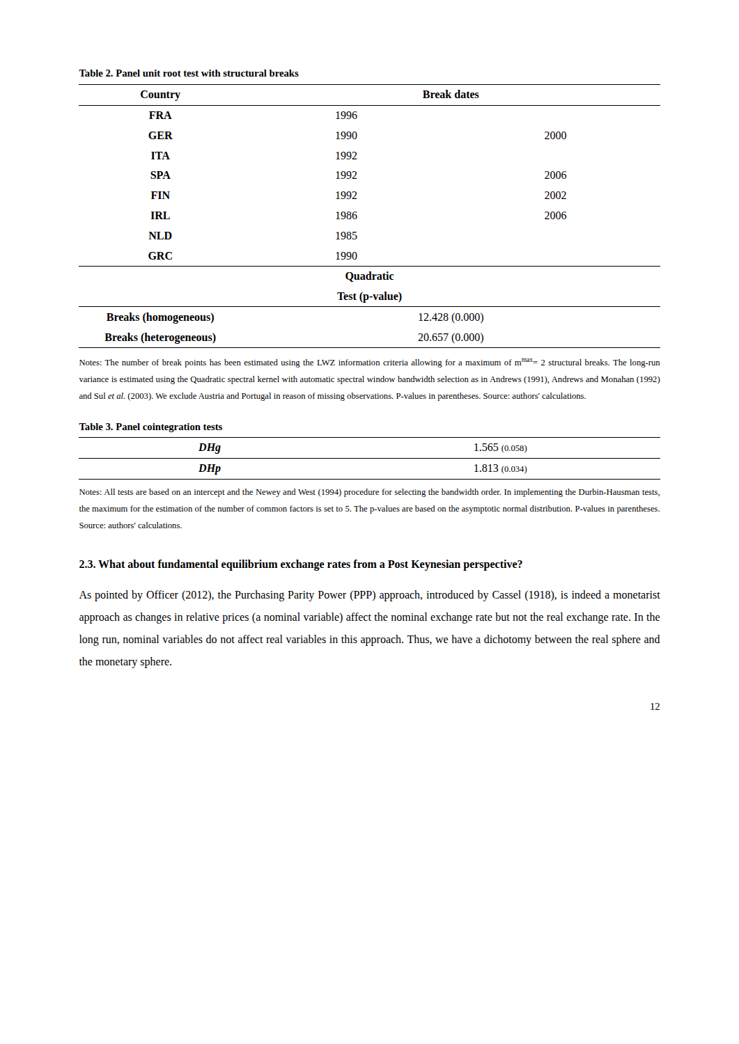Table 2. Panel unit root test with structural breaks
| Country | Break dates |
| --- | --- |
| FRA | 1996 | |
| GER | 1990 | 2000 |
| ITA | 1992 | |
| SPA | 1992 | 2006 |
| FIN | 1992 | 2002 |
| IRL | 1986 | 2006 |
| NLD | 1985 | |
| GRC | 1990 | |
| Quadratic |
| Test (p-value) |
| Breaks (homogeneous) | 12.428 (0.000) |
| Breaks (heterogeneous) | 20.657 (0.000) |
Notes: The number of break points has been estimated using the LWZ information criteria allowing for a maximum of mmax= 2 structural breaks. The long-run variance is estimated using the Quadratic spectral kernel with automatic spectral window bandwidth selection as in Andrews (1991), Andrews and Monahan (1992) and Sul et al. (2003). We exclude Austria and Portugal in reason of missing observations. P-values in parentheses. Source: authors' calculations.
Table 3. Panel cointegration tests
| DHg | 1.565 (0.058) |
| DHp | 1.813 (0.034) |
Notes: All tests are based on an intercept and the Newey and West (1994) procedure for selecting the bandwidth order. In implementing the Durbin-Hausman tests, the maximum for the estimation of the number of common factors is set to 5. The p-values are based on the asymptotic normal distribution. P-values in parentheses. Source: authors' calculations.
2.3. What about fundamental equilibrium exchange rates from a Post Keynesian perspective?
As pointed by Officer (2012), the Purchasing Parity Power (PPP) approach, introduced by Cassel (1918), is indeed a monetarist approach as changes in relative prices (a nominal variable) affect the nominal exchange rate but not the real exchange rate. In the long run, nominal variables do not affect real variables in this approach. Thus, we have a dichotomy between the real sphere and the monetary sphere.
12